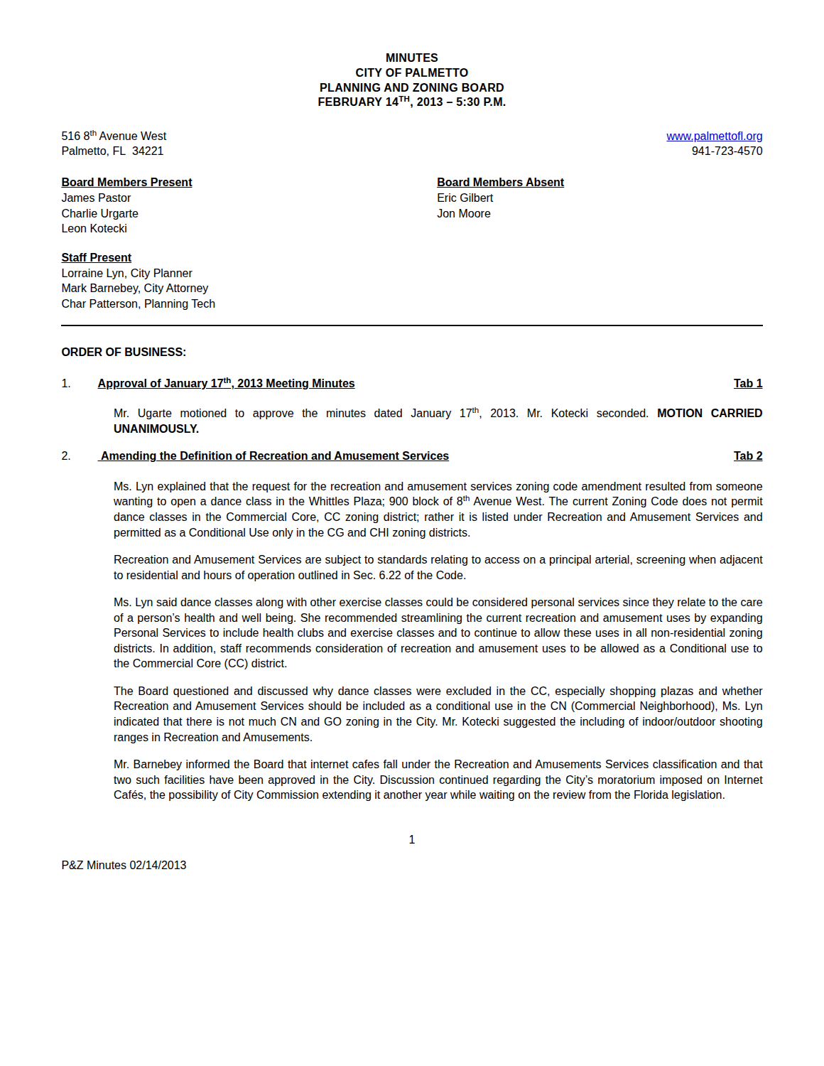MINUTES
CITY OF PALMETTO
PLANNING AND ZONING BOARD
FEBRUARY 14TH, 2013 – 5:30 P.M.
| 516 8 th Avenue West | www.palmettofl.org |
| Palmetto, FL 34221 | 941-723-4570 |
| Board Members Present | Board Members Absent |
| James Pastor | Eric Gilbert |
| Charlie Urgarte | Jon Moore |
| Leon Kotecki | |
Staff Present
Lorraine Lyn, City Planner
Mark Barnebey, City Attorney
Char Patterson, Planning Tech
ORDER OF BUSINESS:
1. Approval of January 17th, 2013 Meeting Minutes Tab 1
Mr. Ugarte motioned to approve the minutes dated January 17th, 2013. Mr. Kotecki seconded. MOTION CARRIED UNANIMOUSLY.
2. Amending the Definition of Recreation and Amusement Services Tab 2
Ms. Lyn explained that the request for the recreation and amusement services zoning code amendment resulted from someone wanting to open a dance class in the Whittles Plaza; 900 block of 8th Avenue West. The current Zoning Code does not permit dance classes in the Commercial Core, CC zoning district; rather it is listed under Recreation and Amusement Services and permitted as a Conditional Use only in the CG and CHI zoning districts.
Recreation and Amusement Services are subject to standards relating to access on a principal arterial, screening when adjacent to residential and hours of operation outlined in Sec. 6.22 of the Code.
Ms. Lyn said dance classes along with other exercise classes could be considered personal services since they relate to the care of a person’s health and well being. She recommended streamlining the current recreation and amusement uses by expanding Personal Services to include health clubs and exercise classes and to continue to allow these uses in all non-residential zoning districts. In addition, staff recommends consideration of recreation and amusement uses to be allowed as a Conditional use to the Commercial Core (CC) district.
The Board questioned and discussed why dance classes were excluded in the CC, especially shopping plazas and whether Recreation and Amusement Services should be included as a conditional use in the CN (Commercial Neighborhood), Ms. Lyn indicated that there is not much CN and GO zoning in the City. Mr. Kotecki suggested the including of indoor/outdoor shooting ranges in Recreation and Amusements.
Mr. Barnebey informed the Board that internet cafes fall under the Recreation and Amusements Services classification and that two such facilities have been approved in the City. Discussion continued regarding the City’s moratorium imposed on Internet Cafés, the possibility of City Commission extending it another year while waiting on the review from the Florida legislation.
1
P&Z Minutes 02/14/2013